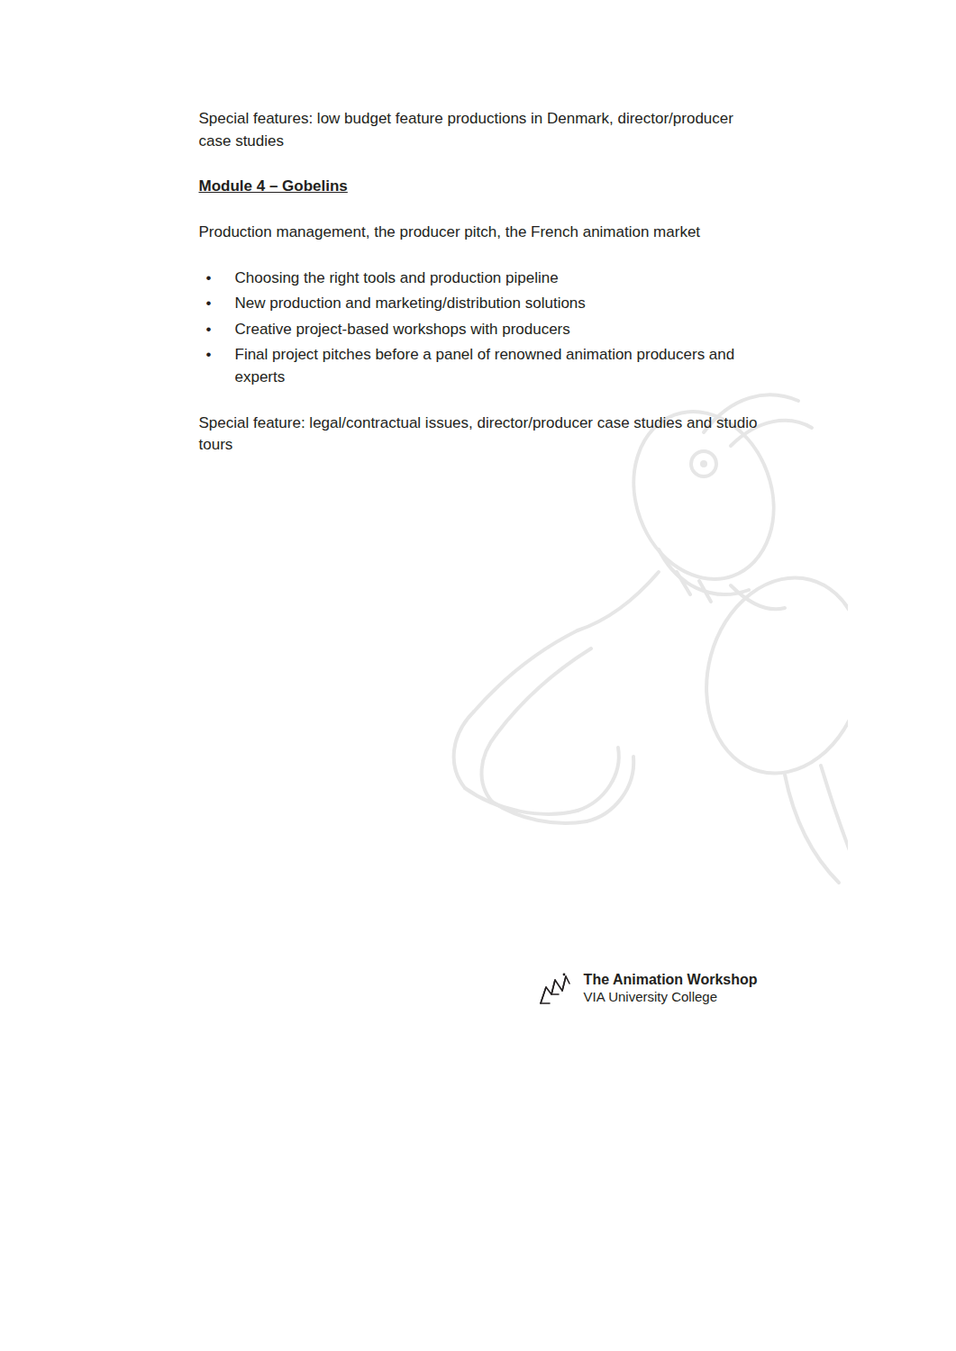Special features: low budget feature productions in Denmark, director/producer case studies
Module 4 – Gobelins
Production management, the producer pitch, the French animation market
Choosing the right tools and production pipeline
New production and marketing/distribution solutions
Creative project-based workshops with producers
Final project pitches before a panel of renowned animation producers and experts
Special feature: legal/contractual issues, director/producer case studies and studio tours
The Animation Workshop VIA University College